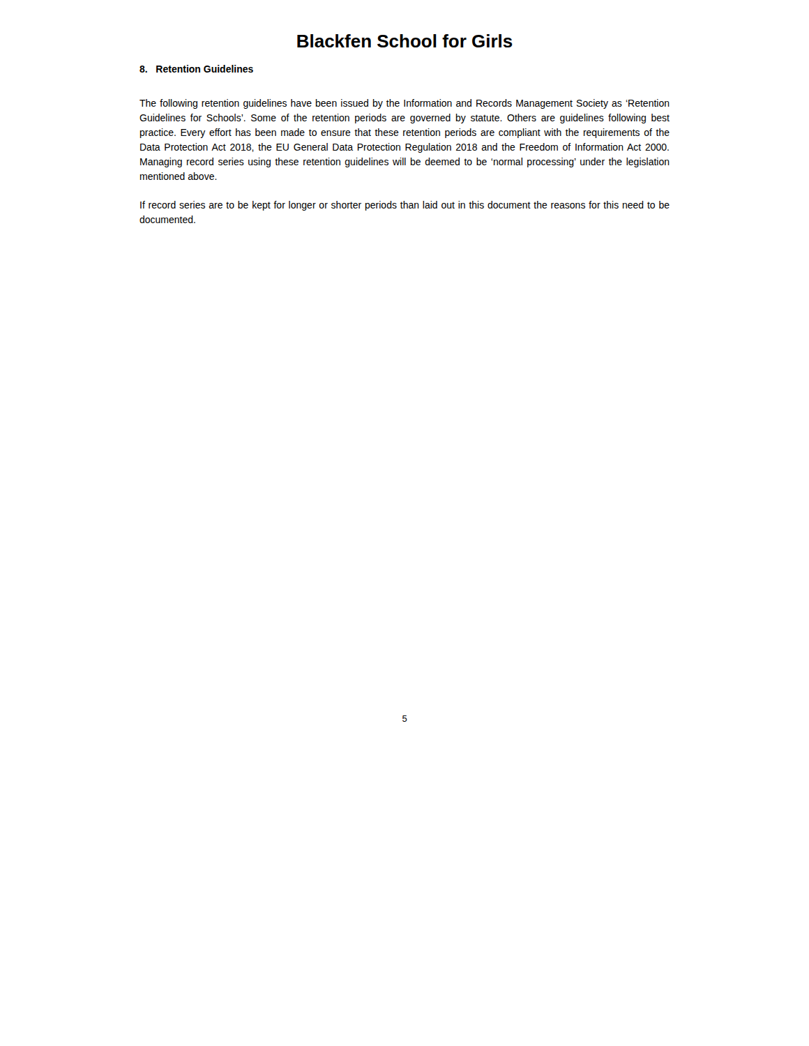Blackfen School for Girls
8. Retention Guidelines
The following retention guidelines have been issued by the Information and Records Management Society as ‘Retention Guidelines for Schools’. Some of the retention periods are governed by statute. Others are guidelines following best practice. Every effort has been made to ensure that these retention periods are compliant with the requirements of the Data Protection Act 2018, the EU General Data Protection Regulation 2018 and the Freedom of Information Act 2000. Managing record series using these retention guidelines will be deemed to be ‘normal processing’ under the legislation mentioned above.
If record series are to be kept for longer or shorter periods than laid out in this document the reasons for this need to be documented.
5